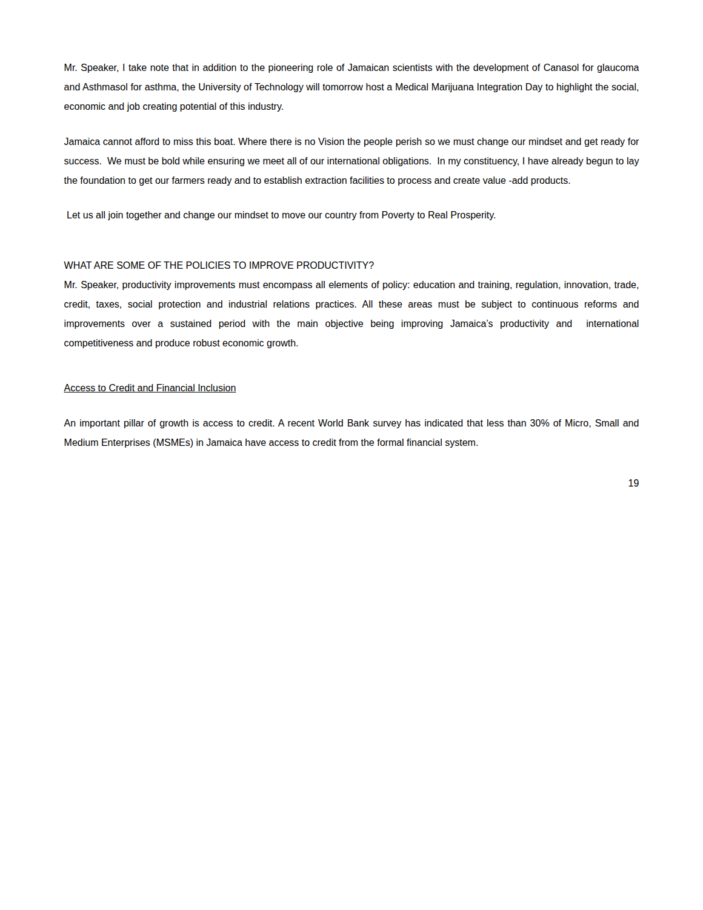Mr. Speaker, I take note that in addition to the pioneering role of Jamaican scientists with the development of Canasol for glaucoma and Asthmasol for asthma, the University of Technology will tomorrow host a Medical Marijuana Integration Day to highlight the social, economic and job creating potential of this industry.
Jamaica cannot afford to miss this boat. Where there is no Vision the people perish so we must change our mindset and get ready for success. We must be bold while ensuring we meet all of our international obligations. In my constituency, I have already begun to lay the foundation to get our farmers ready and to establish extraction facilities to process and create value -add products.
Let us all join together and change our mindset to move our country from Poverty to Real Prosperity.
WHAT ARE SOME OF THE POLICIES TO IMPROVE PRODUCTIVITY?
Mr. Speaker, productivity improvements must encompass all elements of policy: education and training, regulation, innovation, trade, credit, taxes, social protection and industrial relations practices. All these areas must be subject to continuous reforms and improvements over a sustained period with the main objective being improving Jamaica’s productivity and international competitiveness and produce robust economic growth.
Access to Credit and Financial Inclusion
An important pillar of growth is access to credit. A recent World Bank survey has indicated that less than 30% of Micro, Small and Medium Enterprises (MSMEs) in Jamaica have access to credit from the formal financial system.
19